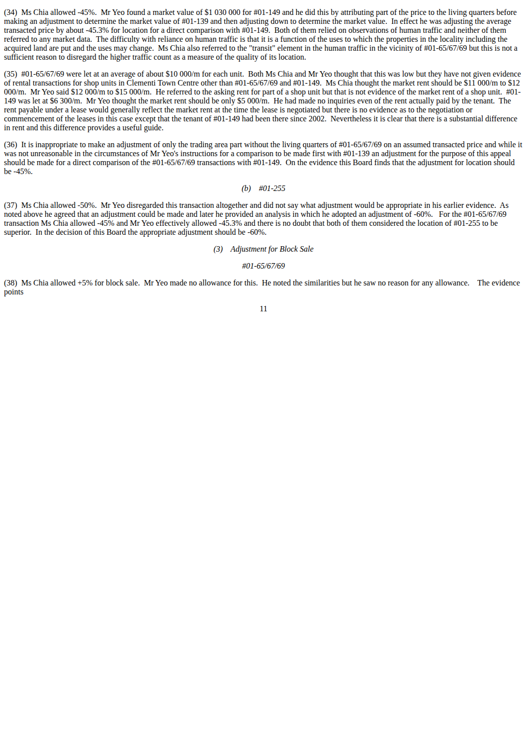(34) Ms Chia allowed -45%. Mr Yeo found a market value of $1 030 000 for #01-149 and he did this by attributing part of the price to the living quarters before making an adjustment to determine the market value of #01-139 and then adjusting down to determine the market value. In effect he was adjusting the average transacted price by about -45.3% for location for a direct comparison with #01-149. Both of them relied on observations of human traffic and neither of them referred to any market data. The difficulty with reliance on human traffic is that it is a function of the uses to which the properties in the locality including the acquired land are put and the uses may change. Ms Chia also referred to the "transit" element in the human traffic in the vicinity of #01-65/67/69 but this is not a sufficient reason to disregard the higher traffic count as a measure of the quality of its location.
(35) #01-65/67/69 were let at an average of about $10 000/m for each unit. Both Ms Chia and Mr Yeo thought that this was low but they have not given evidence of rental transactions for shop units in Clementi Town Centre other than #01-65/67/69 and #01-149. Ms Chia thought the market rent should be $11 000/m to $12 000/m. Mr Yeo said $12 000/m to $15 000/m. He referred to the asking rent for part of a shop unit but that is not evidence of the market rent of a shop unit. #01-149 was let at $6 300/m. Mr Yeo thought the market rent should be only $5 000/m. He had made no inquiries even of the rent actually paid by the tenant. The rent payable under a lease would generally reflect the market rent at the time the lease is negotiated but there is no evidence as to the negotiation or commencement of the leases in this case except that the tenant of #01-149 had been there since 2002. Nevertheless it is clear that there is a substantial difference in rent and this difference provides a useful guide.
(36) It is inappropriate to make an adjustment of only the trading area part without the living quarters of #01-65/67/69 on an assumed transacted price and while it was not unreasonable in the circumstances of Mr Yeo's instructions for a comparison to be made first with #01-139 an adjustment for the purpose of this appeal should be made for a direct comparison of the #01-65/67/69 transactions with #01-149. On the evidence this Board finds that the adjustment for location should be -45%.
(b) #01-255
(37) Ms Chia allowed -50%. Mr Yeo disregarded this transaction altogether and did not say what adjustment would be appropriate in his earlier evidence. As noted above he agreed that an adjustment could be made and later he provided an analysis in which he adopted an adjustment of -60%. For the #01-65/67/69 transaction Ms Chia allowed -45% and Mr Yeo effectively allowed -45.3% and there is no doubt that both of them considered the location of #01-255 to be superior. In the decision of this Board the appropriate adjustment should be -60%.
(3) Adjustment for Block Sale
#01-65/67/69
(38) Ms Chia allowed +5% for block sale. Mr Yeo made no allowance for this. He noted the similarities but he saw no reason for any allowance. The evidence points
11